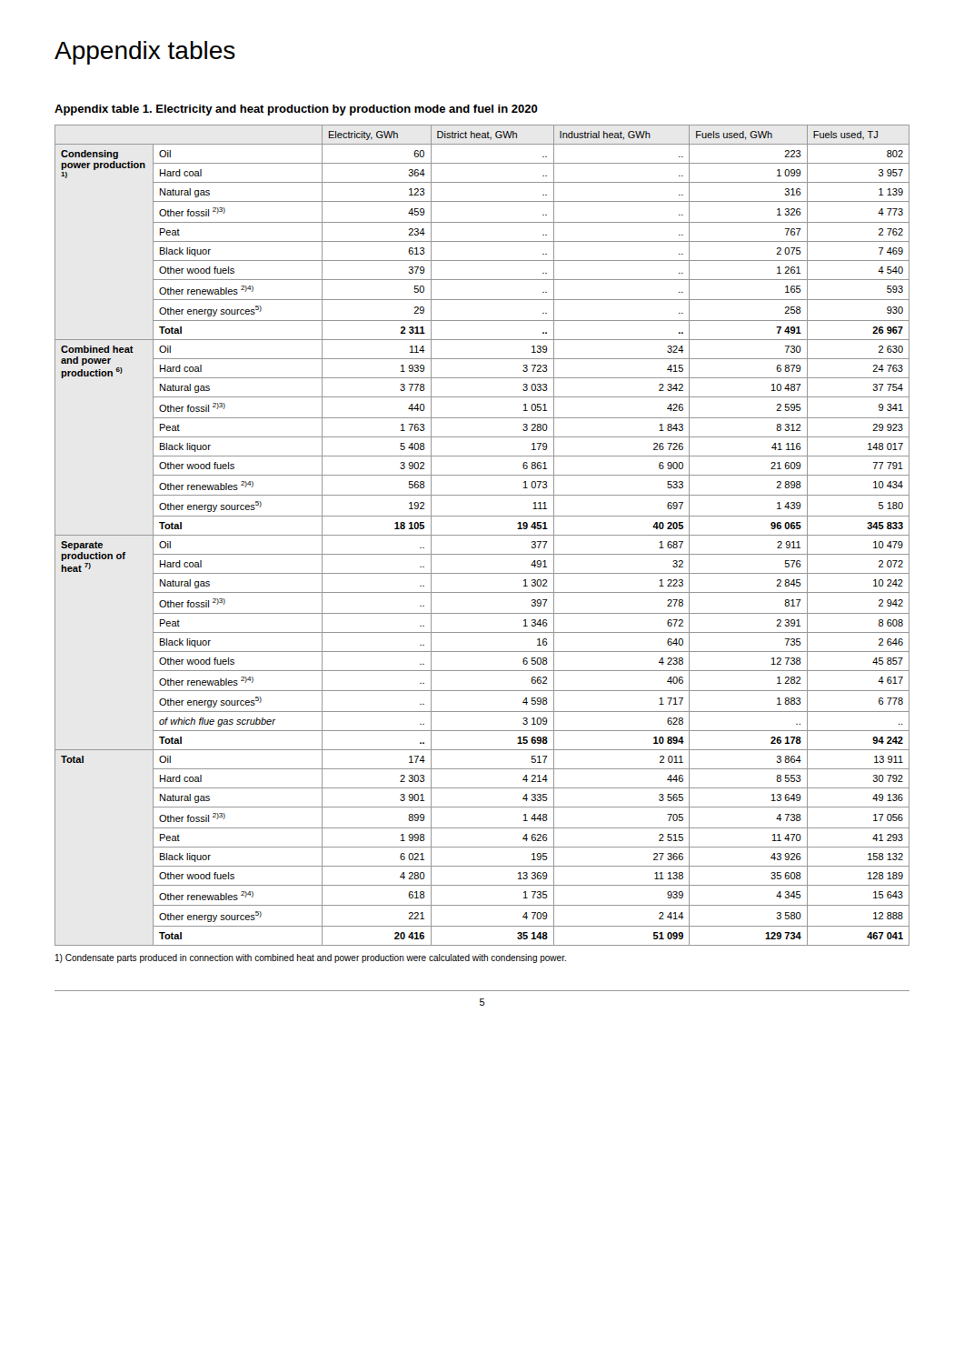Appendix tables
Appendix table 1. Electricity and heat production by production mode and fuel in 2020
| | Electricity, GWh | District heat, GWh | Industrial heat, GWh | Fuels used, GWh | Fuels used, TJ |
| --- | --- | --- | --- | --- | --- |
| Condensing power production 1) | Oil | 60 | .. | .. | 223 | 802 |
| Hard coal | 364 | .. | .. | 1 099 | 3 957 |
| Natural gas | 123 | .. | .. | 316 | 1 139 |
| Other fossil 2)3) | 459 | .. | .. | 1 326 | 4 773 |
| Peat | 234 | .. | .. | 767 | 2 762 |
| Black liquor | 613 | .. | .. | 2 075 | 7 469 |
| Other wood fuels | 379 | .. | .. | 1 261 | 4 540 |
| Other renewables 2)4) | 50 | .. | .. | 165 | 593 |
| Other energy sources 5) | 29 | .. | .. | 258 | 930 |
| Total | 2 311 | .. | .. | 7 491 | 26 967 |
| Combined heat and power production 6) | Oil | 114 | 139 | 324 | 730 | 2 630 |
| Hard coal | 1 939 | 3 723 | 415 | 6 879 | 24 763 |
| Natural gas | 3 778 | 3 033 | 2 342 | 10 487 | 37 754 |
| Other fossil 2)3) | 440 | 1 051 | 426 | 2 595 | 9 341 |
| Peat | 1 763 | 3 280 | 1 843 | 8 312 | 29 923 |
| Black liquor | 5 408 | 179 | 26 726 | 41 116 | 148 017 |
| Other wood fuels | 3 902 | 6 861 | 6 900 | 21 609 | 77 791 |
| Other renewables 2)4) | 568 | 1 073 | 533 | 2 898 | 10 434 |
| Other energy sources 5) | 192 | 111 | 697 | 1 439 | 5 180 |
| Total | 18 105 | 19 451 | 40 205 | 96 065 | 345 833 |
| Separate production of heat 7) | Oil | .. | 377 | 1 687 | 2 911 | 10 479 |
| Hard coal | .. | 491 | 32 | 576 | 2 072 |
| Natural gas | .. | 1 302 | 1 223 | 2 845 | 10 242 |
| Other fossil 2)3) | .. | 397 | 278 | 817 | 2 942 |
| Peat | .. | 1 346 | 672 | 2 391 | 8 608 |
| Black liquor | .. | 16 | 640 | 735 | 2 646 |
| Other wood fuels | .. | 6 508 | 4 238 | 12 738 | 45 857 |
| Other renewables 2)4) | .. | 662 | 406 | 1 282 | 4 617 |
| Other energy sources 5) | .. | 4 598 | 1 717 | 1 883 | 6 778 |
| of which flue gas scrubber | .. | 3 109 | 628 | .. | .. |
| Total | .. | 15 698 | 10 894 | 26 178 | 94 242 |
| Total | Oil | 174 | 517 | 2 011 | 3 864 | 13 911 |
| Hard coal | 2 303 | 4 214 | 446 | 8 553 | 30 792 |
| Natural gas | 3 901 | 4 335 | 3 565 | 13 649 | 49 136 |
| Other fossil 2)3) | 899 | 1 448 | 705 | 4 738 | 17 056 |
| Peat | 1 998 | 4 626 | 2 515 | 11 470 | 41 293 |
| Black liquor | 6 021 | 195 | 27 366 | 43 926 | 158 132 |
| Other wood fuels | 4 280 | 13 369 | 11 138 | 35 608 | 128 189 |
| Other renewables 2)4) | 618 | 1 735 | 939 | 4 345 | 15 643 |
| Other energy sources 5) | 221 | 4 709 | 2 414 | 3 580 | 12 888 |
| Total | 20 416 | 35 148 | 51 099 | 129 734 | 467 041 |
1) Condensate parts produced in connection with combined heat and power production were calculated with condensing power.
5